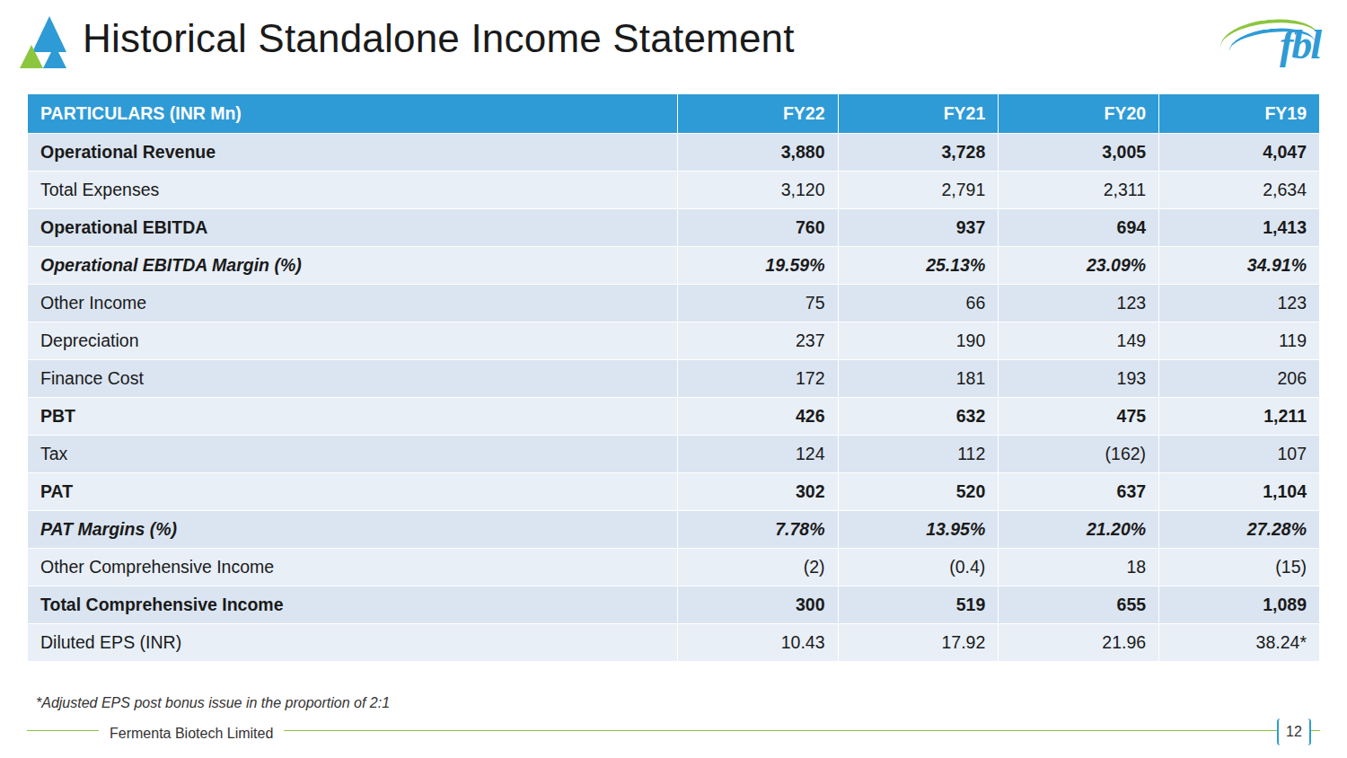Historical Standalone Income Statement
fbl
| PARTICULARS (INR Mn) | FY22 | FY21 | FY20 | FY19 |
| --- | --- | --- | --- | --- |
| Operational Revenue | 3,880 | 3,728 | 3,005 | 4,047 |
| Total Expenses | 3,120 | 2,791 | 2,311 | 2,634 |
| Operational EBITDA | 760 | 937 | 694 | 1,413 |
| Operational EBITDA Margin (%) | 19.59% | 25.13% | 23.09% | 34.91% |
| Other Income | 75 | 66 | 123 | 123 |
| Depreciation | 237 | 190 | 149 | 119 |
| Finance Cost | 172 | 181 | 193 | 206 |
| PBT | 426 | 632 | 475 | 1,211 |
| Tax | 124 | 112 | (162) | 107 |
| PAT | 302 | 520 | 637 | 1,104 |
| PAT Margins (%) | 7.78% | 13.95% | 21.20% | 27.28% |
| Other Comprehensive Income | (2) | (0.4) | 18 | (15) |
| Total Comprehensive Income | 300 | 519 | 655 | 1,089 |
| Diluted EPS (INR) | 10.43 | 17.92 | 21.96 | 38.24* |
*Adjusted EPS post bonus issue in the proportion of 2:1
Fermenta Biotech Limited
12